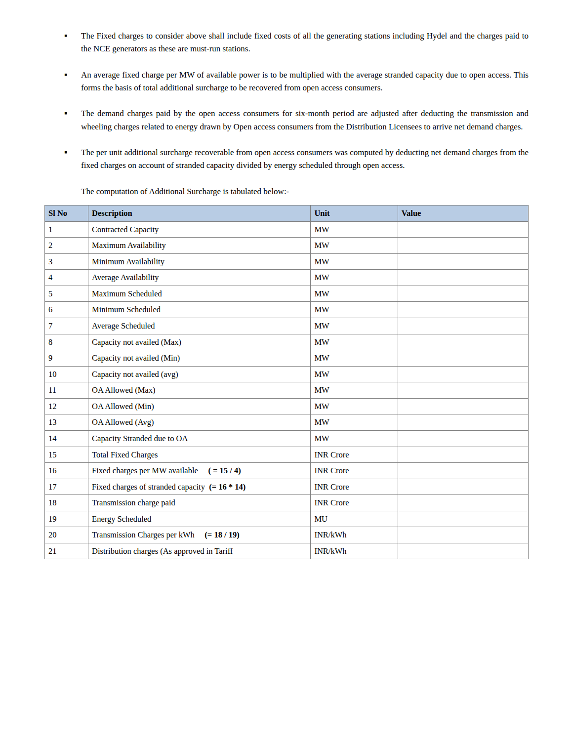The Fixed charges to consider above shall include fixed costs of all the generating stations including Hydel and the charges paid to the NCE generators as these are must-run stations.
An average fixed charge per MW of available power is to be multiplied with the average stranded capacity due to open access. This forms the basis of total additional surcharge to be recovered from open access consumers.
The demand charges paid by the open access consumers for six-month period are adjusted after deducting the transmission and wheeling charges related to energy drawn by Open access consumers from the Distribution Licensees to arrive net demand charges.
The per unit additional surcharge recoverable from open access consumers was computed by deducting net demand charges from the fixed charges on account of stranded capacity divided by energy scheduled through open access.
The computation of Additional Surcharge is tabulated below:-
| Sl No | Description | Unit | Value |
| --- | --- | --- | --- |
| 1 | Contracted Capacity | MW | |
| 2 | Maximum Availability | MW | |
| 3 | Minimum Availability | MW | |
| 4 | Average Availability | MW | |
| 5 | Maximum Scheduled | MW | |
| 6 | Minimum Scheduled | MW | |
| 7 | Average Scheduled | MW | |
| 8 | Capacity not availed (Max) | MW | |
| 9 | Capacity not availed (Min) | MW | |
| 10 | Capacity not availed (avg) | MW | |
| 11 | OA Allowed (Max) | MW | |
| 12 | OA Allowed (Min) | MW | |
| 13 | OA Allowed (Avg) | MW | |
| 14 | Capacity Stranded due to OA | MW | |
| 15 | Total Fixed Charges | INR Crore | |
| 16 | Fixed charges per MW available ( = 15 / 4) | INR Crore | |
| 17 | Fixed charges of stranded capacity (= 16 * 14) | INR Crore | |
| 18 | Transmission charge paid | INR Crore | |
| 19 | Energy Scheduled | MU | |
| 20 | Transmission Charges per kWh (= 18 / 19) | INR/kWh | |
| 21 | Distribution charges (As approved in Tariff | INR/kWh | |